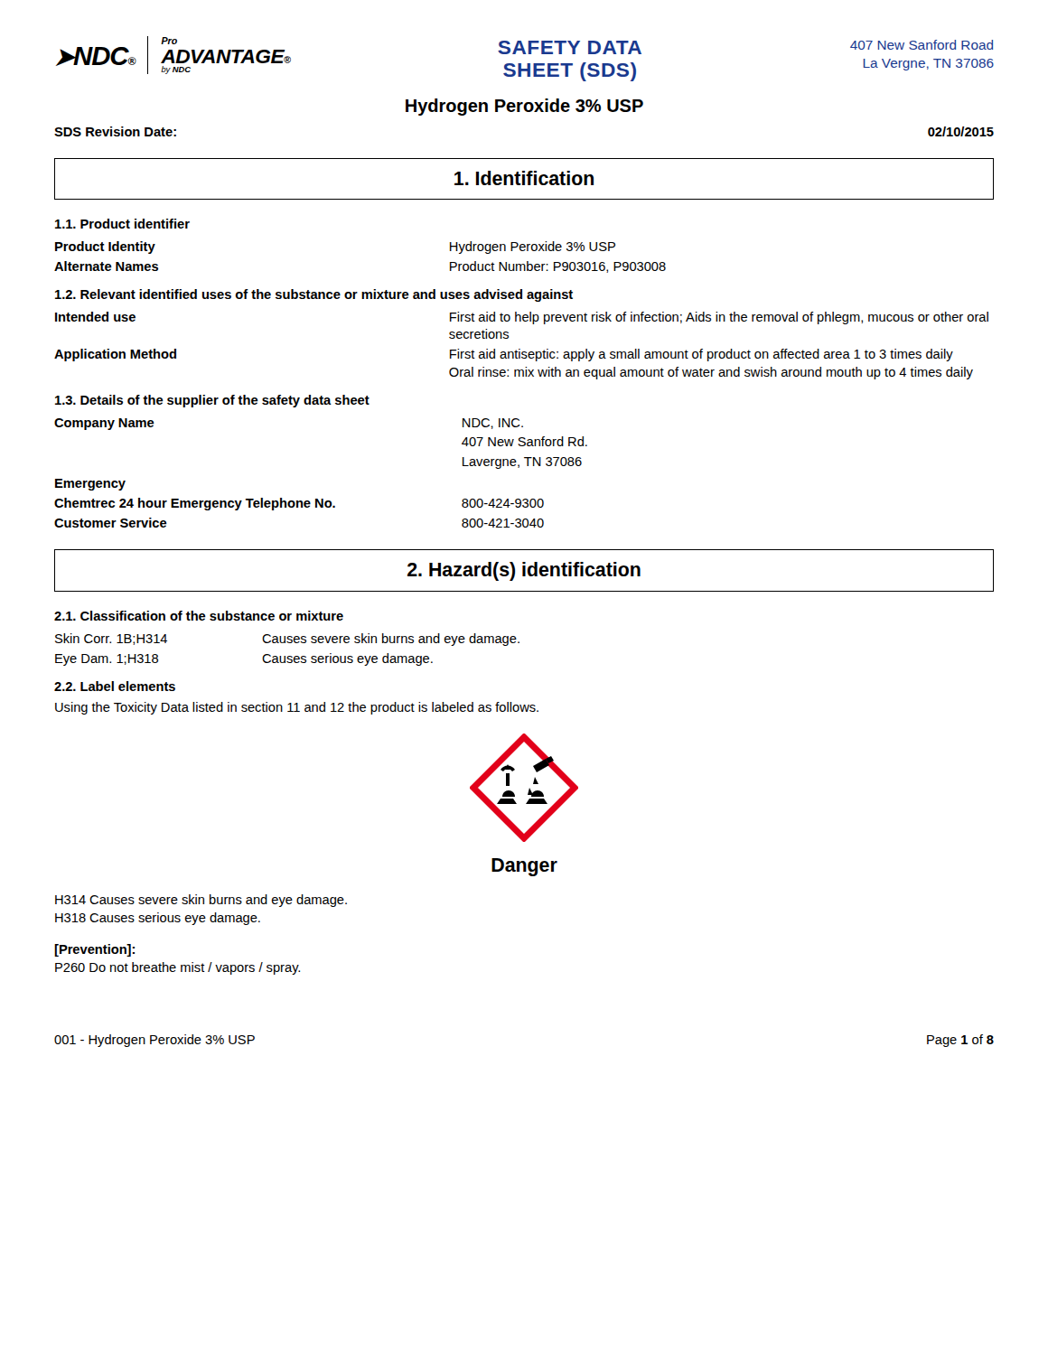➤NDC®
Pro ADVANTAGE® by NDC
SAFETY DATA
SHEET (SDS)
407 New Sanford Road
La Vergne, TN 37086
Hydrogen Peroxide 3% USP
SDS Revision Date: 02/10/2015
1. Identification
1.1. Product identifier
| Product Identity | Hydrogen Peroxide 3% USP |
| Alternate Names | Product Number: P903016, P903008 |
1.2. Relevant identified uses of the substance or mixture and uses advised against
| Intended use | First aid to help prevent risk of infection; Aids in the removal of phlegm, mucous or other oral secretions |
| Application Method | First aid antiseptic: apply a small amount of product on affected area 1 to 3 times daily Oral rinse: mix with an equal amount of water and swish around mouth up to 4 times daily |
1.3. Details of the supplier of the safety data sheet
| Company Name | NDC, INC. |
| | 407 New Sanford Rd. |
| | Lavergne, TN 37086 |
| Emergency | |
| Chemtrec 24 hour Emergency Telephone No. | 800-424-9300 |
| Customer Service | 800-421-3040 |
2. Hazard(s) identification
2.1. Classification of the substance or mixture
| Skin Corr. 1B;H314 | Causes severe skin burns and eye damage. |
| Eye Dam. 1;H318 | Causes serious eye damage. |
2.2. Label elements
Using the Toxicity Data listed in section 11 and 12 the product is labeled as follows.
Danger
H314 Causes severe skin burns and eye damage.
H318 Causes serious eye damage.
[Prevention]:
P260 Do not breathe mist / vapors / spray.
001 - Hydrogen Peroxide 3% USP
Page 1 of 8